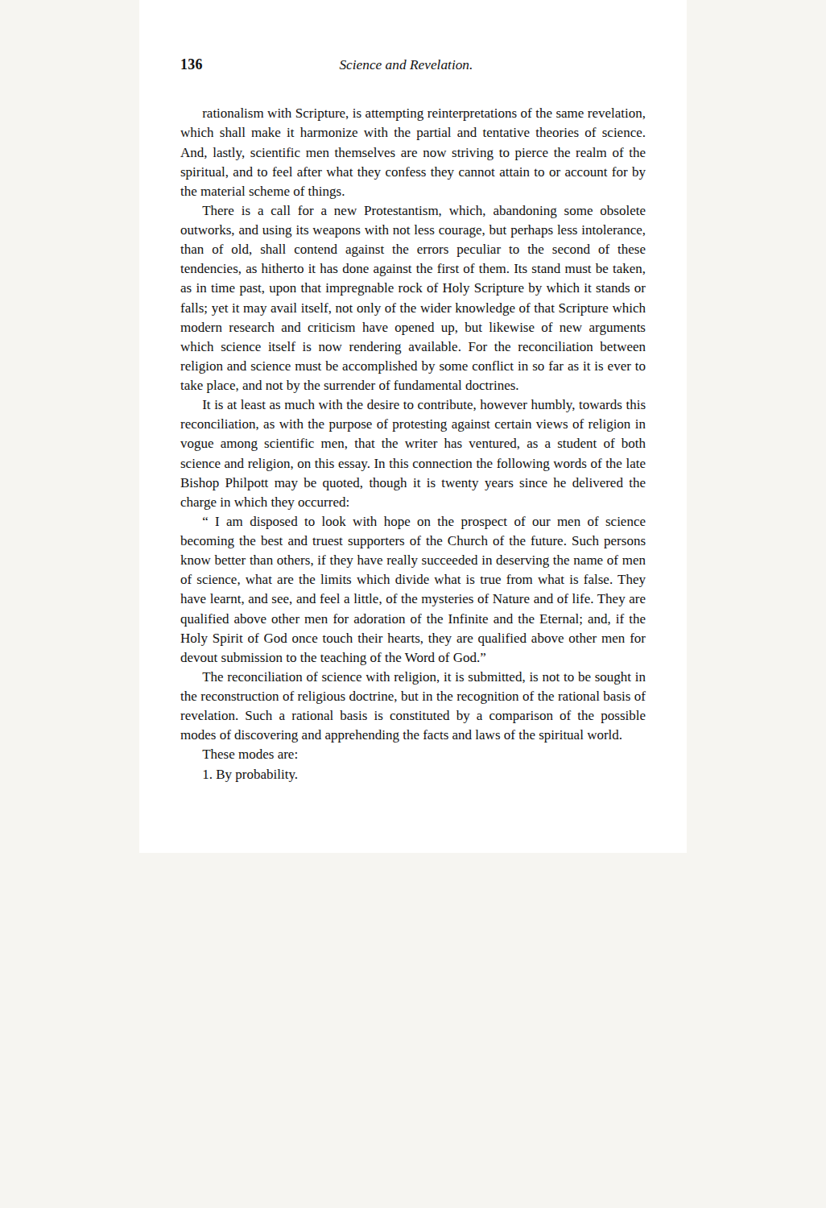136 Science and Revelation.
rationalism with Scripture, is attempting reinterpretations of the same revelation, which shall make it harmonize with the partial and tentative theories of science. And, lastly, scientific men themselves are now striving to pierce the realm of the spiritual, and to feel after what they confess they cannot attain to or account for by the material scheme of things.
There is a call for a new Protestantism, which, abandoning some obsolete outworks, and using its weapons with not less courage, but perhaps less intolerance, than of old, shall contend against the errors peculiar to the second of these tendencies, as hitherto it has done against the first of them. Its stand must be taken, as in time past, upon that impregnable rock of Holy Scripture by which it stands or falls; yet it may avail itself, not only of the wider knowledge of that Scripture which modern research and criticism have opened up, but likewise of new arguments which science itself is now rendering available. For the reconciliation between religion and science must be accomplished by some conflict in so far as it is ever to take place, and not by the surrender of fundamental doctrines.
It is at least as much with the desire to contribute, however humbly, towards this reconciliation, as with the purpose of protesting against certain views of religion in vogue among scientific men, that the writer has ventured, as a student of both science and religion, on this essay. In this connection the following words of the late Bishop Philpott may be quoted, though it is twenty years since he delivered the charge in which they occurred:
“ I am disposed to look with hope on the prospect of our men of science becoming the best and truest supporters of the Church of the future. Such persons know better than others, if they have really succeeded in deserving the name of men of science, what are the limits which divide what is true from what is false. They have learnt, and see, and feel a little, of the mysteries of Nature and of life. They are qualified above other men for adoration of the Infinite and the Eternal; and, if the Holy Spirit of God once touch their hearts, they are qualified above other men for devout submission to the teaching of the Word of God.”
The reconciliation of science with religion, it is submitted, is not to be sought in the reconstruction of religious doctrine, but in the recognition of the rational basis of revelation. Such a rational basis is constituted by a comparison of the possible modes of discovering and apprehending the facts and laws of the spiritual world.
These modes are:
1. By probability.